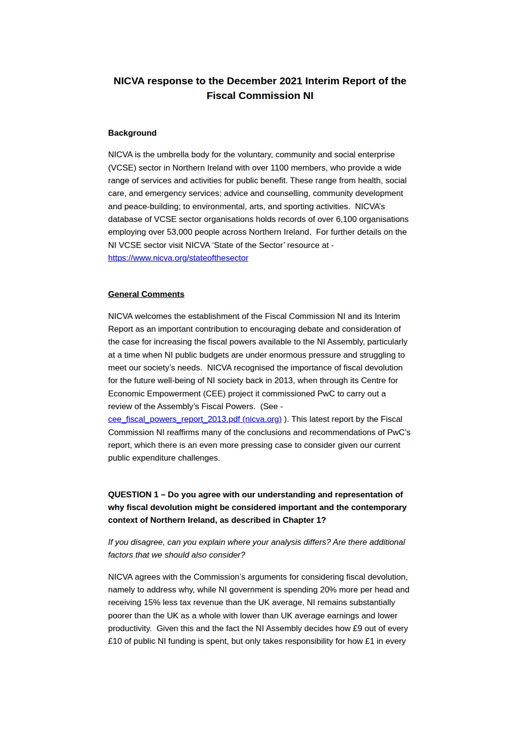NICVA response to the December 2021 Interim Report of the Fiscal Commission NI
Background
NICVA is the umbrella body for the voluntary, community and social enterprise (VCSE) sector in Northern Ireland with over 1100 members, who provide a wide range of services and activities for public benefit. These range from health, social care, and emergency services; advice and counselling, community development and peace-building; to environmental, arts, and sporting activities. NICVA’s database of VCSE sector organisations holds records of over 6,100 organisations employing over 53,000 people across Northern Ireland. For further details on the NI VCSE sector visit NICVA ‘State of the Sector’ resource at - https://www.nicva.org/stateofthesector
General Comments
NICVA welcomes the establishment of the Fiscal Commission NI and its Interim Report as an important contribution to encouraging debate and consideration of the case for increasing the fiscal powers available to the NI Assembly, particularly at a time when NI public budgets are under enormous pressure and struggling to meet our society’s needs. NICVA recognised the importance of fiscal devolution for the future well-being of NI society back in 2013, when through its Centre for Economic Empowerment (CEE) project it commissioned PwC to carry out a review of the Assembly’s Fiscal Powers. (See - cee_fiscal_powers_report_2013.pdf (nicva.org) ). This latest report by the Fiscal Commission NI reaffirms many of the conclusions and recommendations of PwC’s report, which there is an even more pressing case to consider given our current public expenditure challenges.
QUESTION 1 – Do you agree with our understanding and representation of why fiscal devolution might be considered important and the contemporary context of Northern Ireland, as described in Chapter 1?
If you disagree, can you explain where your analysis differs? Are there additional factors that we should also consider?
NICVA agrees with the Commission’s arguments for considering fiscal devolution, namely to address why, while NI government is spending 20% more per head and receiving 15% less tax revenue than the UK average, NI remains substantially poorer than the UK as a whole with lower than UK average earnings and lower productivity. Given this and the fact the NI Assembly decides how £9 out of every £10 of public NI funding is spent, but only takes responsibility for how £1 in every